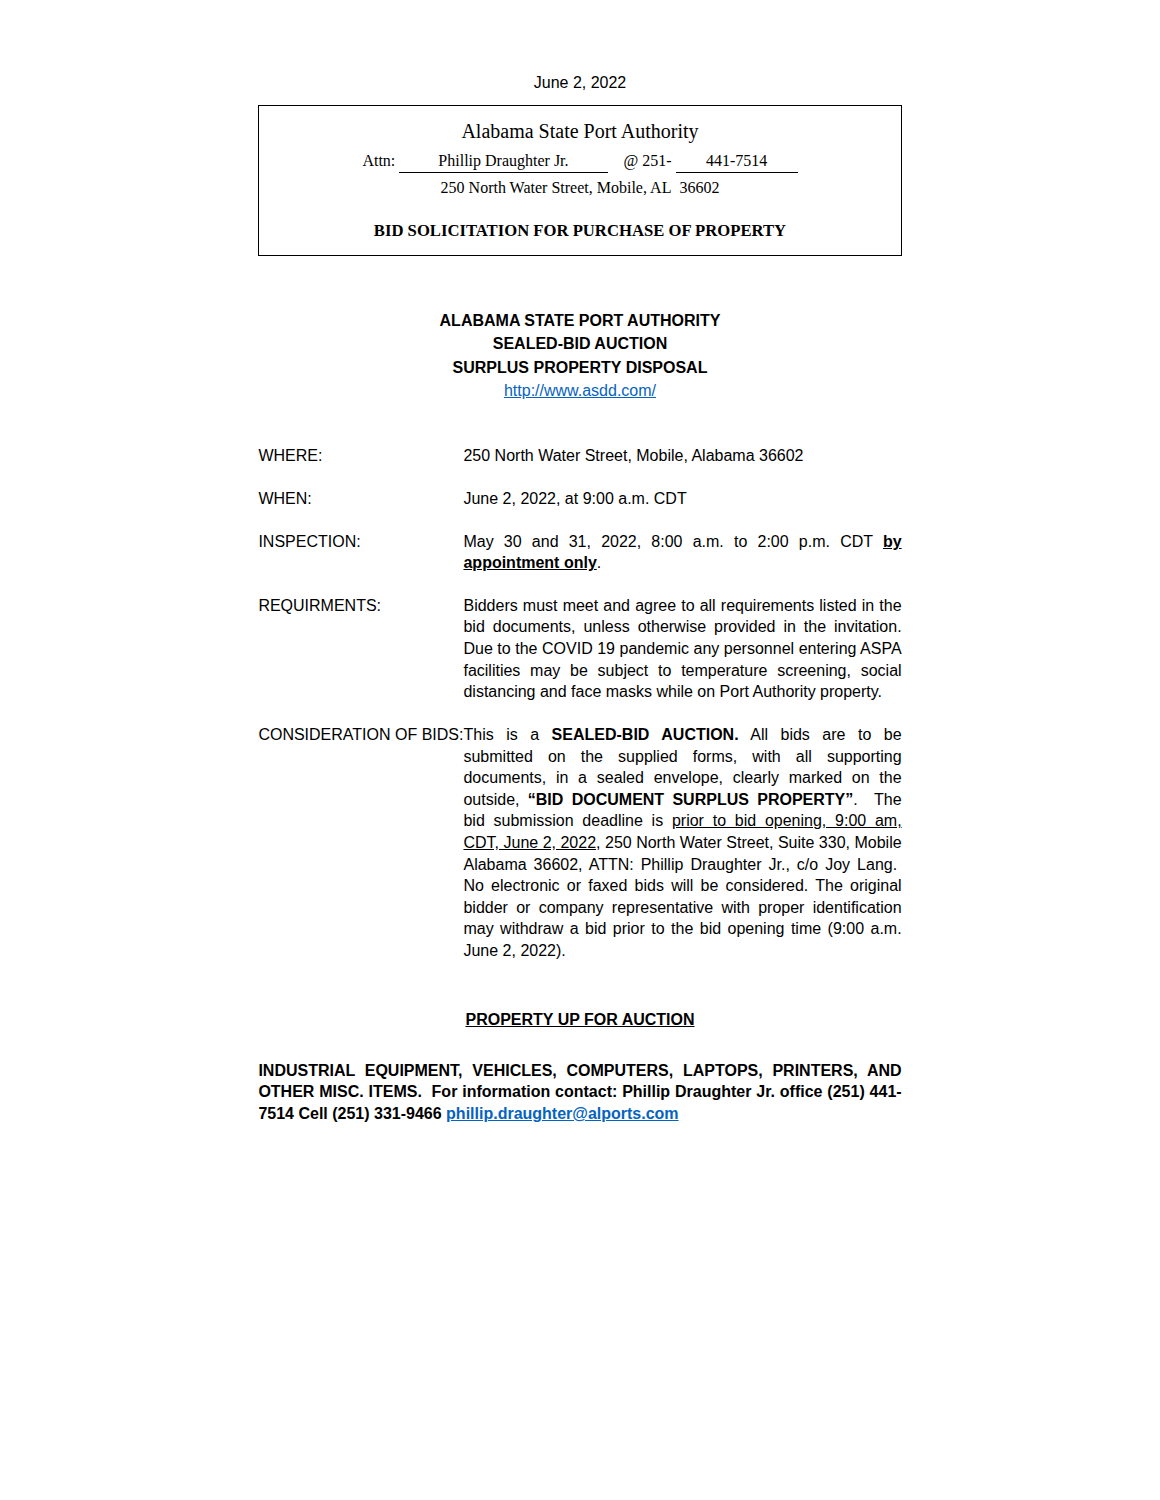June 2, 2022
Alabama State Port Authority
Attn: Phillip Draughter Jr. @ 251- 441-7514
250 North Water Street, Mobile, AL 36602
BID SOLICITATION FOR PURCHASE OF PROPERTY
ALABAMA STATE PORT AUTHORITY
SEALED-BID AUCTION
SURPLUS PROPERTY DISPOSAL
http://www.asdd.com/
| WHERE: | 250 North Water Street, Mobile, Alabama 36602 |
| WHEN: | June 2, 2022, at 9:00 a.m. CDT |
| INSPECTION: | May 30 and 31, 2022, 8:00 a.m. to 2:00 p.m. CDT by appointment only . |
| REQUIRMENTS: | Bidders must meet and agree to all requirements listed in the bid documents, unless otherwise provided in the invitation. Due to the COVID 19 pandemic any personnel entering ASPA facilities may be subject to temperature screening, social distancing and face masks while on Port Authority property. |
| CONSIDERATION OF BIDS: | This is a SEALED-BID AUCTION. All bids are to be submitted on the supplied forms, with all supporting documents, in a sealed envelope, clearly marked on the outside, “BID DOCUMENT SURPLUS PROPERTY” . The bid submission deadline is prior to bid opening, 9:00 am, CDT, June 2, 2022 , 250 North Water Street, Suite 330, Mobile Alabama 36602, ATTN: Phillip Draughter Jr., c/o Joy Lang. No electronic or faxed bids will be considered. The original bidder or company representative with proper identification may withdraw a bid prior to the bid opening time (9:00 a.m. June 2, 2022). |
PROPERTY UP FOR AUCTION
INDUSTRIAL EQUIPMENT, VEHICLES, COMPUTERS, LAPTOPS, PRINTERS, AND OTHER MISC. ITEMS. For information contact: Phillip Draughter Jr. office (251) 441-7514 Cell (251) 331-9466 phillip.draughter@alports.com